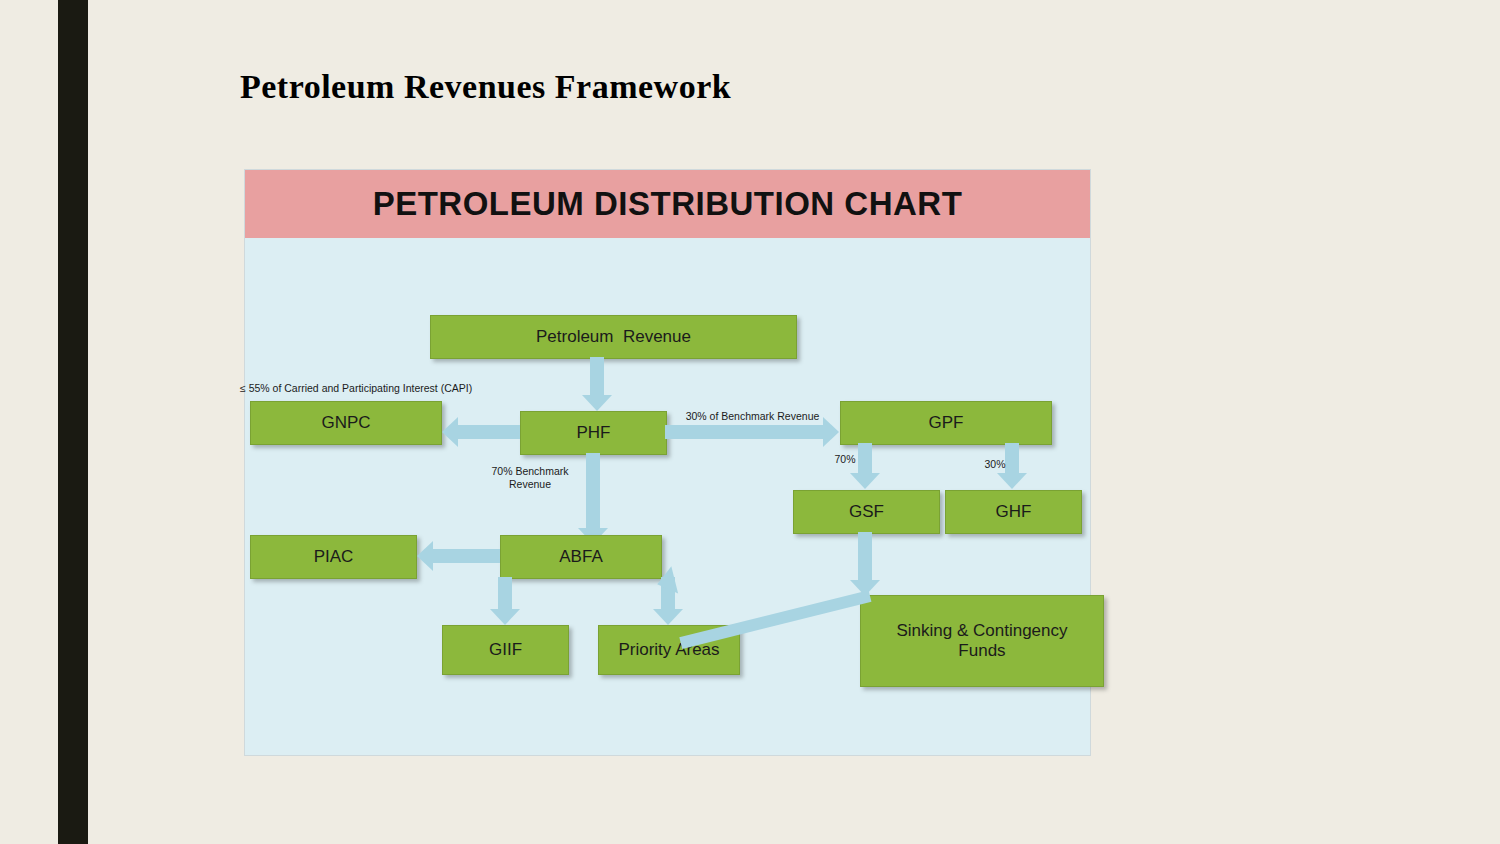Petroleum Revenues Framework
PETROLEUM DISTRIBUTION CHART
Petroleum Revenue
PHF
GNPC
GPF
≤ 55% of Carried and Participating Interest (CAPI)
30% of Benchmark Revenue
70% Benchmark
Revenue
GSF
GHF
70%
30%
ABFA
PIAC
GIIF
Priority Areas
Sinking & Contingency
Funds